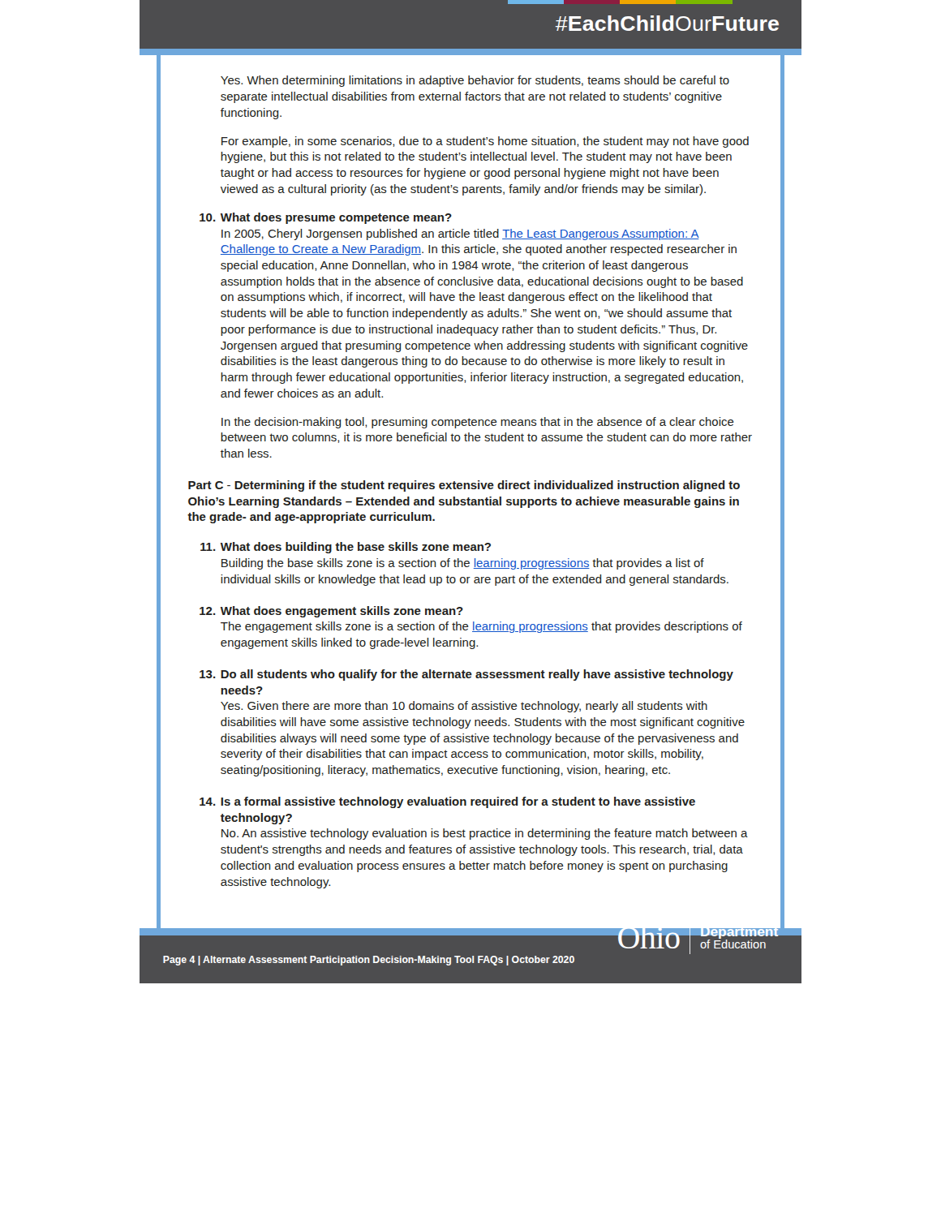#EachChild OurFuture
Yes. When determining limitations in adaptive behavior for students, teams should be careful to separate intellectual disabilities from external factors that are not related to students’ cognitive functioning.
For example, in some scenarios, due to a student’s home situation, the student may not have good hygiene, but this is not related to the student’s intellectual level. The student may not have been taught or had access to resources for hygiene or good personal hygiene might not have been viewed as a cultural priority (as the student’s parents, family and/or friends may be similar).
10. What does presume competence mean?
In 2005, Cheryl Jorgensen published an article titled The Least Dangerous Assumption: A Challenge to Create a New Paradigm. In this article, she quoted another respected researcher in special education, Anne Donnellan, who in 1984 wrote, “the criterion of least dangerous assumption holds that in the absence of conclusive data, educational decisions ought to be based on assumptions which, if incorrect, will have the least dangerous effect on the likelihood that students will be able to function independently as adults.” She went on, “we should assume that poor performance is due to instructional inadequacy rather than to student deficits.” Thus, Dr. Jorgensen argued that presuming competence when addressing students with significant cognitive disabilities is the least dangerous thing to do because to do otherwise is more likely to result in harm through fewer educational opportunities, inferior literacy instruction, a segregated education, and fewer choices as an adult.
In the decision-making tool, presuming competence means that in the absence of a clear choice between two columns, it is more beneficial to the student to assume the student can do more rather than less.
Part C - Determining if the student requires extensive direct individualized instruction aligned to Ohio’s Learning Standards – Extended and substantial supports to achieve measurable gains in the grade- and age-appropriate curriculum.
11. What does building the base skills zone mean?
Building the base skills zone is a section of the learning progressions that provides a list of individual skills or knowledge that lead up to or are part of the extended and general standards.
12. What does engagement skills zone mean?
The engagement skills zone is a section of the learning progressions that provides descriptions of engagement skills linked to grade-level learning.
13. Do all students who qualify for the alternate assessment really have assistive technology needs?
Yes. Given there are more than 10 domains of assistive technology, nearly all students with disabilities will have some assistive technology needs. Students with the most significant cognitive disabilities always will need some type of assistive technology because of the pervasiveness and severity of their disabilities that can impact access to communication, motor skills, mobility, seating/positioning, literacy, mathematics, executive functioning, vision, hearing, etc.
14. Is a formal assistive technology evaluation required for a student to have assistive technology?
No. An assistive technology evaluation is best practice in determining the feature match between a student's strengths and needs and features of assistive technology tools. This research, trial, data collection and evaluation process ensures a better match before money is spent on purchasing assistive technology.
Page 4 | Alternate Assessment Participation Decision-Making Tool FAQs | October 2020
Ohio
Department of Education